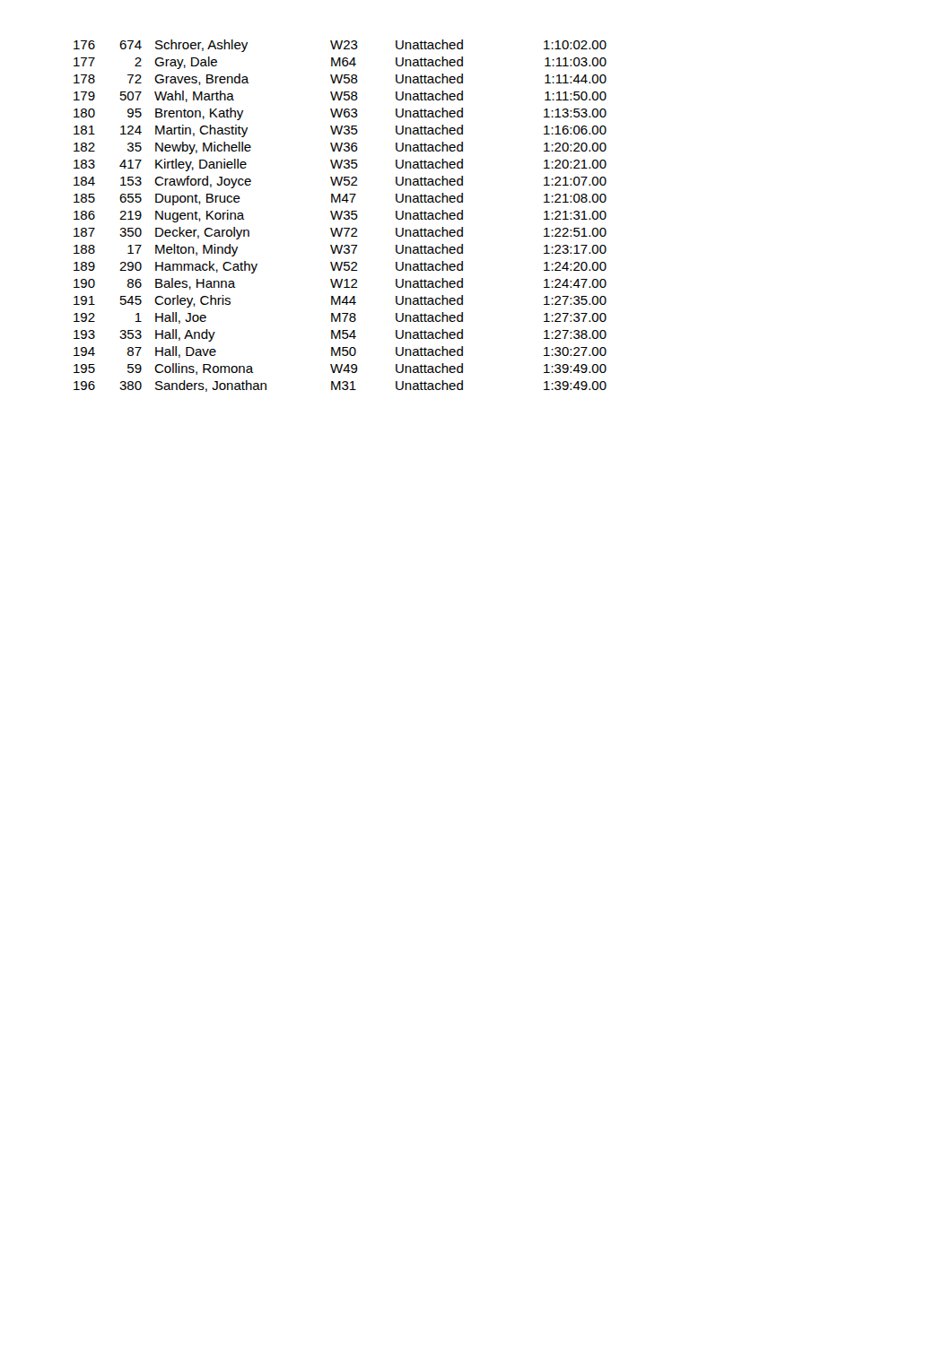| 176 | 674 | Schroer, Ashley | W23 | Unattached | 1:10:02.00 |
| 177 | 2 | Gray, Dale | M64 | Unattached | 1:11:03.00 |
| 178 | 72 | Graves, Brenda | W58 | Unattached | 1:11:44.00 |
| 179 | 507 | Wahl, Martha | W58 | Unattached | 1:11:50.00 |
| 180 | 95 | Brenton, Kathy | W63 | Unattached | 1:13:53.00 |
| 181 | 124 | Martin, Chastity | W35 | Unattached | 1:16:06.00 |
| 182 | 35 | Newby, Michelle | W36 | Unattached | 1:20:20.00 |
| 183 | 417 | Kirtley, Danielle | W35 | Unattached | 1:20:21.00 |
| 184 | 153 | Crawford, Joyce | W52 | Unattached | 1:21:07.00 |
| 185 | 655 | Dupont, Bruce | M47 | Unattached | 1:21:08.00 |
| 186 | 219 | Nugent, Korina | W35 | Unattached | 1:21:31.00 |
| 187 | 350 | Decker, Carolyn | W72 | Unattached | 1:22:51.00 |
| 188 | 17 | Melton, Mindy | W37 | Unattached | 1:23:17.00 |
| 189 | 290 | Hammack, Cathy | W52 | Unattached | 1:24:20.00 |
| 190 | 86 | Bales, Hanna | W12 | Unattached | 1:24:47.00 |
| 191 | 545 | Corley, Chris | M44 | Unattached | 1:27:35.00 |
| 192 | 1 | Hall, Joe | M78 | Unattached | 1:27:37.00 |
| 193 | 353 | Hall, Andy | M54 | Unattached | 1:27:38.00 |
| 194 | 87 | Hall, Dave | M50 | Unattached | 1:30:27.00 |
| 195 | 59 | Collins, Romona | W49 | Unattached | 1:39:49.00 |
| 196 | 380 | Sanders, Jonathan | M31 | Unattached | 1:39:49.00 |